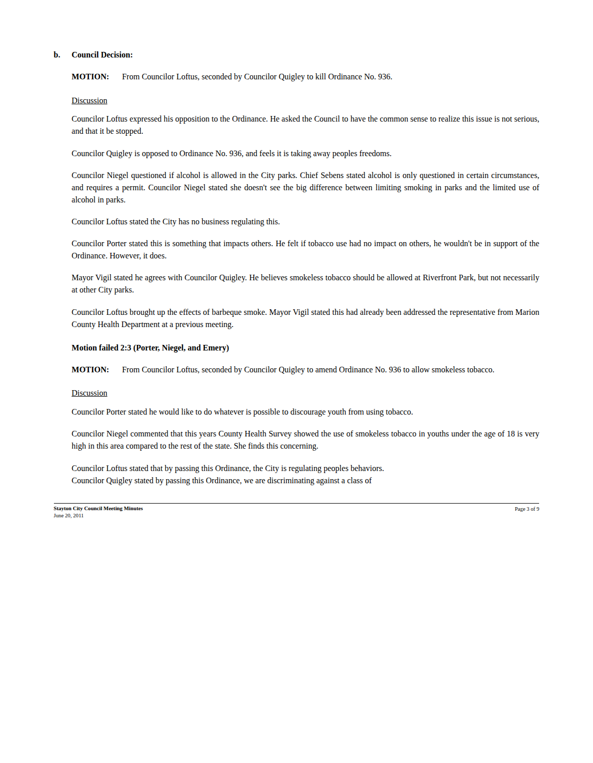b.
Council Decision:
MOTION:
From Councilor Loftus, seconded by Councilor Quigley to kill Ordinance No. 936.
Discussion
Councilor Loftus expressed his opposition to the Ordinance. He asked the Council to have the common sense to realize this issue is not serious, and that it be stopped.
Councilor Quigley is opposed to Ordinance No. 936, and feels it is taking away peoples freedoms.
Councilor Niegel questioned if alcohol is allowed in the City parks. Chief Sebens stated alcohol is only questioned in certain circumstances, and requires a permit. Councilor Niegel stated she doesn't see the big difference between limiting smoking in parks and the limited use of alcohol in parks.
Councilor Loftus stated the City has no business regulating this.
Councilor Porter stated this is something that impacts others. He felt if tobacco use had no impact on others, he wouldn't be in support of the Ordinance. However, it does.
Mayor Vigil stated he agrees with Councilor Quigley. He believes smokeless tobacco should be allowed at Riverfront Park, but not necessarily at other City parks.
Councilor Loftus brought up the effects of barbeque smoke. Mayor Vigil stated this had already been addressed the representative from Marion County Health Department at a previous meeting.
Motion failed 2:3 (Porter, Niegel, and Emery)
MOTION:
From Councilor Loftus, seconded by Councilor Quigley to amend Ordinance No. 936 to allow smokeless tobacco.
Discussion
Councilor Porter stated he would like to do whatever is possible to discourage youth from using tobacco.
Councilor Niegel commented that this years County Health Survey showed the use of smokeless tobacco in youths under the age of 18 is very high in this area compared to the rest of the state. She finds this concerning.
Councilor Loftus stated that by passing this Ordinance, the City is regulating peoples behaviors.
Councilor Quigley stated by passing this Ordinance, we are discriminating against a class of
Stayton City Council Meeting Minutes
June 20, 2011
Page 3 of 9